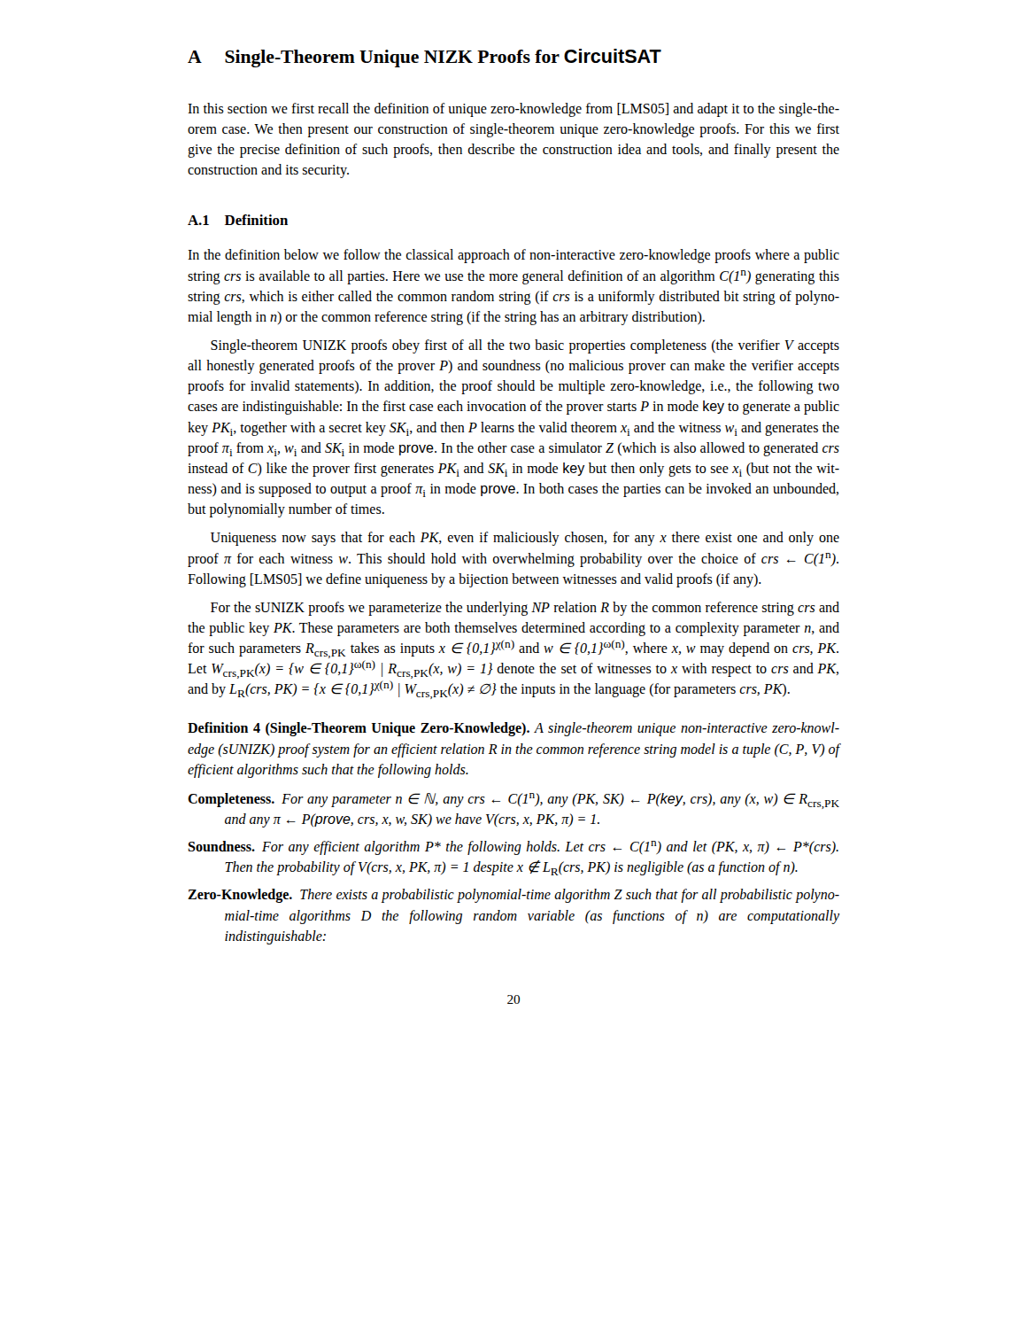ASingle-Theorem Unique NIZK Proofs for CircuitSAT
In this section we first recall the definition of unique zero-knowledge from [LMS05] and adapt it to the single-theorem case. We then present our construction of single-theorem unique zero-knowledge proofs. For this we first give the precise definition of such proofs, then describe the construction idea and tools, and finally present the construction and its security.
A.1 Definition
In the definition below we follow the classical approach of non-interactive zero-knowledge proofs where a public string crs is available to all parties. Here we use the more general definition of an algorithm C(1n) generating this string crs, which is either called the common random string (if crs is a uniformly distributed bit string of polynomial length in n) or the common reference string (if the string has an arbitrary distribution).
Single-theorem UNIZK proofs obey first of all the two basic properties completeness (the verifier V accepts all honestly generated proofs of the prover P) and soundness (no malicious prover can make the verifier accepts proofs for invalid statements). In addition, the proof should be multiple zero-knowledge, i.e., the following two cases are indistinguishable: In the first case each invocation of the prover starts P in mode key to generate a public key PKi, together with a secret key SKi, and then P learns the valid theorem xi and the witness wi and generates the proof πi from xi, wi and SKi in mode prove. In the other case a simulator Z (which is also allowed to generated crs instead of C) like the prover first generates PKi and SKi in mode key but then only gets to see xi (but not the witness) and is supposed to output a proof πi in mode prove. In both cases the parties can be invoked an unbounded, but polynomially number of times.
Uniqueness now says that for each PK, even if maliciously chosen, for any x there exist one and only one proof π for each witness w. This should hold with overwhelming probability over the choice of crs ← C(1n). Following [LMS05] we define uniqueness by a bijection between witnesses and valid proofs (if any).
For the sUNIZK proofs we parameterize the underlying NP relation R by the common reference string crs and the public key PK. These parameters are both themselves determined according to a complexity parameter n, and for such parameters Rcrs,PK takes as inputs x ∈ {0,1}χ(n) and w ∈ {0,1}ω(n), where x, w may depend on crs, PK. Let Wcrs,PK(x) = {w ∈ {0,1}ω(n) | Rcrs,PK(x, w) = 1} denote the set of witnesses to x with respect to crs and PK, and by LR(crs, PK) = {x ∈ {0,1}χ(n) | Wcrs,PK(x) ≠ ∅} the inputs in the language (for parameters crs, PK).
Definition 4 (Single-Theorem Unique Zero-Knowledge). A single-theorem unique non-interactive zero-knowledge (sUNIZK) proof system for an efficient relation R in the common reference string model is a tuple (C, P, V) of efficient algorithms such that the following holds.
Completeness.
For any parameter n ∈ ℕ, any crs ← C(1n), any (PK, SK) ← P(key, crs), any (x, w) ∈ Rcrs,PK and any π ← P(prove, crs, x, w, SK) we have V(crs, x, PK, π) = 1.
Soundness.
For any efficient algorithm P* the following holds. Let crs ← C(1n) and let (PK, x, π) ← P*(crs). Then the probability of V(crs, x, PK, π) = 1 despite x ∉ LR(crs, PK) is negligible (as a function of n).
Zero-Knowledge.
There exists a probabilistic polynomial-time algorithm Z such that for all probabilistic polynomial-time algorithms D the following random variable (as functions of n) are computationally indistinguishable:
20